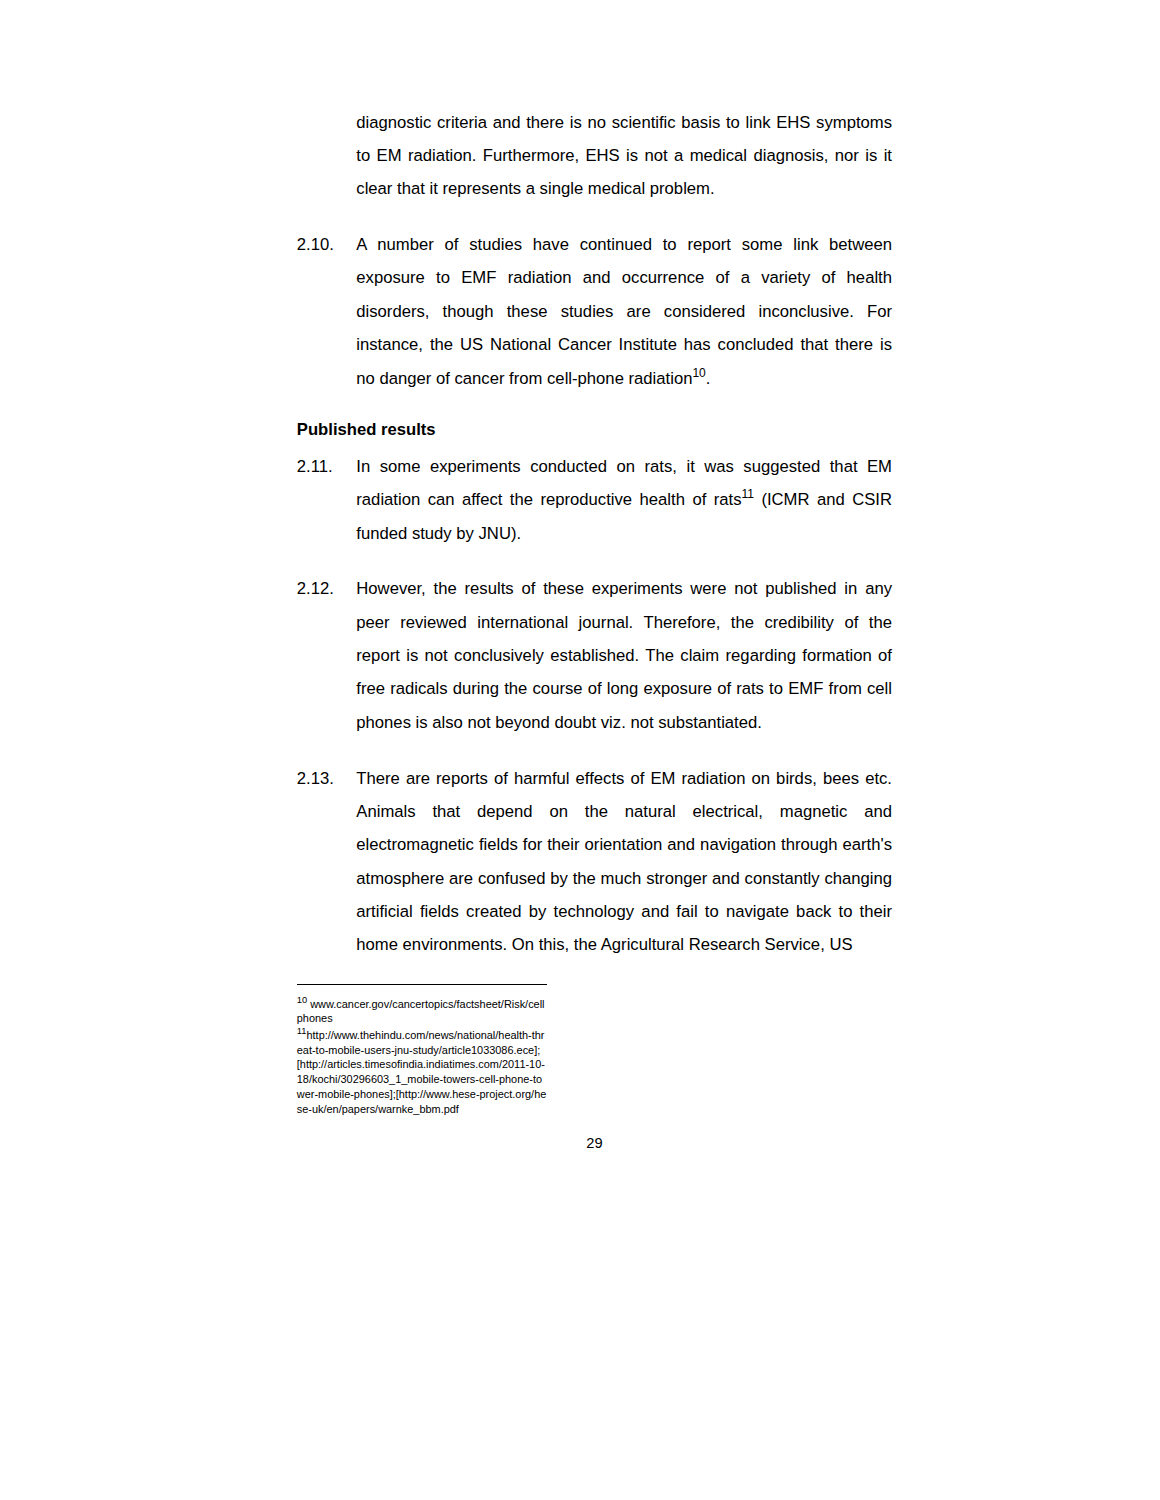diagnostic criteria and there is no scientific basis to link EHS symptoms to EM radiation. Furthermore, EHS is not a medical diagnosis, nor is it clear that it represents a single medical problem.
2.10. A number of studies have continued to report some link between exposure to EMF radiation and occurrence of a variety of health disorders, though these studies are considered inconclusive. For instance, the US National Cancer Institute has concluded that there is no danger of cancer from cell-phone radiation10.
Published results
2.11. In some experiments conducted on rats, it was suggested that EM radiation can affect the reproductive health of rats11 (ICMR and CSIR funded study by JNU).
2.12. However, the results of these experiments were not published in any peer reviewed international journal. Therefore, the credibility of the report is not conclusively established. The claim regarding formation of free radicals during the course of long exposure of rats to EMF from cell phones is also not beyond doubt viz. not substantiated.
2.13. There are reports of harmful effects of EM radiation on birds, bees etc. Animals that depend on the natural electrical, magnetic and electromagnetic fields for their orientation and navigation through earth's atmosphere are confused by the much stronger and constantly changing artificial fields created by technology and fail to navigate back to their home environments. On this, the Agricultural Research Service, US
10 www.cancer.gov/cancertopics/factsheet/Risk/cellphones
11http://www.thehindu.com/news/national/health-threat-to-mobile-users-jnu-study/article1033086.ece];[http://articles.timesofindia.indiatimes.com/2011-10-18/kochi/30296603_1_mobile-towers-cell-phone-tower-mobile-phones];[http://www.hese-project.org/hese-uk/en/papers/warnke_bbm.pdf
29